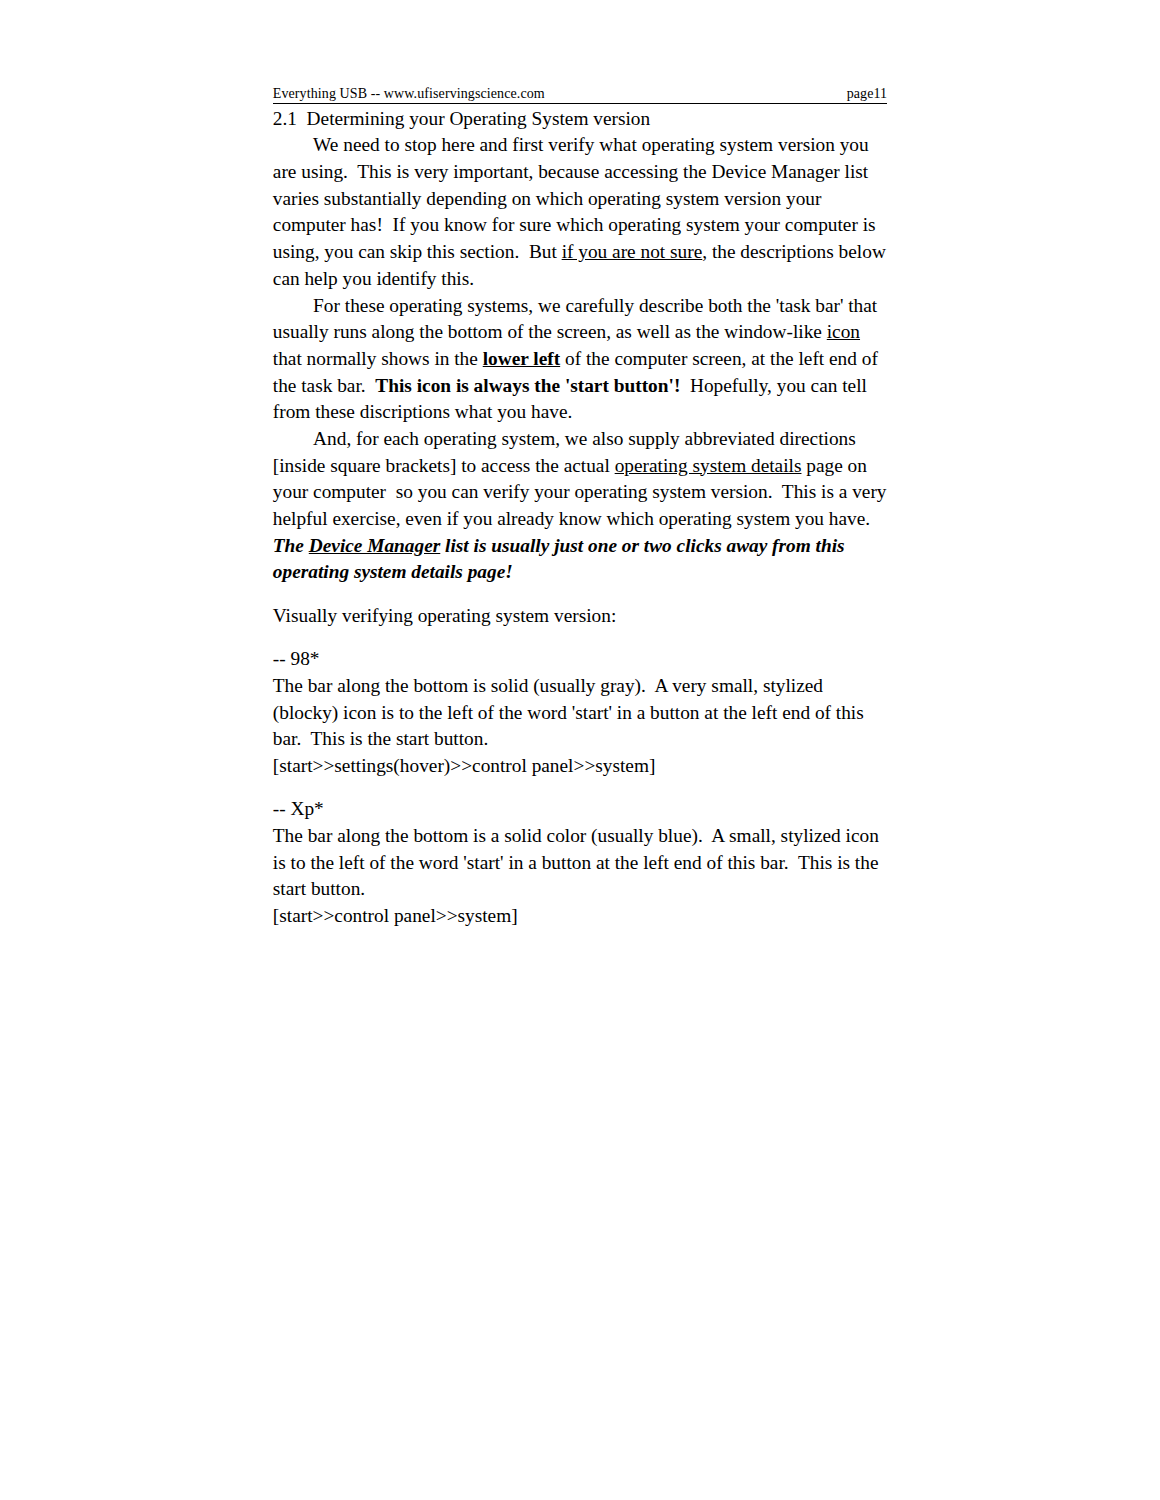Everything USB -- www.ufiservingscience.com page11
2.1 Determining your Operating System version
We need to stop here and first verify what operating system version you are using. This is very important, because accessing the Device Manager list varies substantially depending on which operating system version your computer has! If you know for sure which operating system your computer is using, you can skip this section. But if you are not sure, the descriptions below can help you identify this.
For these operating systems, we carefully describe both the 'task bar' that usually runs along the bottom of the screen, as well as the window-like icon that normally shows in the lower left of the computer screen, at the left end of the task bar. This icon is always the 'start button'! Hopefully, you can tell from these discriptions what you have.
And, for each operating system, we also supply abbreviated directions [inside square brackets] to access the actual operating system details page on your computer so you can verify your operating system version. This is a very helpful exercise, even if you already know which operating system you have. The Device Manager list is usually just one or two clicks away from this operating system details page!
Visually verifying operating system version:
-- 98*
The bar along the bottom is solid (usually gray). A very small, stylized (blocky) icon is to the left of the word 'start' in a button at the left end of this bar. This is the start button.
[start>>settings(hover)>>control panel>>system]
-- Xp*
The bar along the bottom is a solid color (usually blue). A small, stylized icon is to the left of the word 'start' in a button at the left end of this bar. This is the start button.
[start>>control panel>>system]